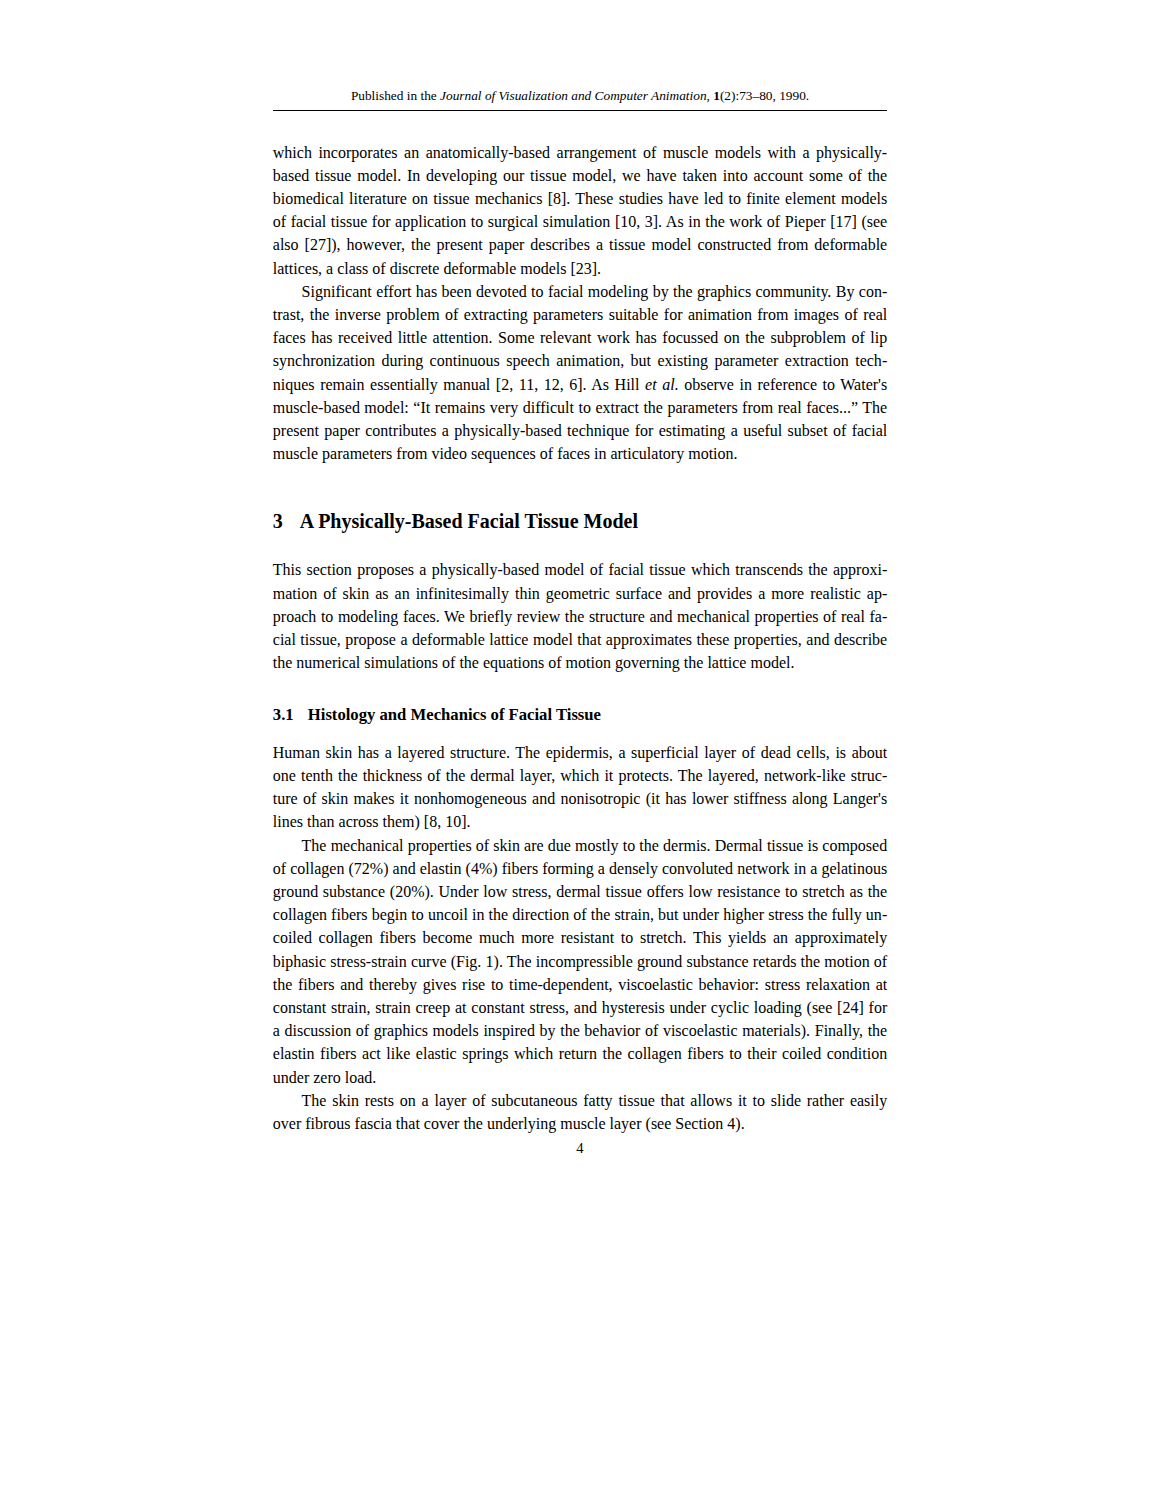Published in the Journal of Visualization and Computer Animation, 1(2):73–80, 1990.
which incorporates an anatomically-based arrangement of muscle models with a physically-based tissue model. In developing our tissue model, we have taken into account some of the biomedical literature on tissue mechanics [8]. These studies have led to finite element models of facial tissue for application to surgical simulation [10, 3]. As in the work of Pieper [17] (see also [27]), however, the present paper describes a tissue model constructed from deformable lattices, a class of discrete deformable models [23].
Significant effort has been devoted to facial modeling by the graphics community. By contrast, the inverse problem of extracting parameters suitable for animation from images of real faces has received little attention. Some relevant work has focussed on the subproblem of lip synchronization during continuous speech animation, but existing parameter extraction techniques remain essentially manual [2, 11, 12, 6]. As Hill et al. observe in reference to Water's muscle-based model: “It remains very difficult to extract the parameters from real faces...” The present paper contributes a physically-based technique for estimating a useful subset of facial muscle parameters from video sequences of faces in articulatory motion.
3 A Physically-Based Facial Tissue Model
This section proposes a physically-based model of facial tissue which transcends the approximation of skin as an infinitesimally thin geometric surface and provides a more realistic approach to modeling faces. We briefly review the structure and mechanical properties of real facial tissue, propose a deformable lattice model that approximates these properties, and describe the numerical simulations of the equations of motion governing the lattice model.
3.1 Histology and Mechanics of Facial Tissue
Human skin has a layered structure. The epidermis, a superficial layer of dead cells, is about one tenth the thickness of the dermal layer, which it protects. The layered, network-like structure of skin makes it nonhomogeneous and nonisotropic (it has lower stiffness along Langer's lines than across them) [8, 10].
The mechanical properties of skin are due mostly to the dermis. Dermal tissue is composed of collagen (72%) and elastin (4%) fibers forming a densely convoluted network in a gelatinous ground substance (20%). Under low stress, dermal tissue offers low resistance to stretch as the collagen fibers begin to uncoil in the direction of the strain, but under higher stress the fully uncoiled collagen fibers become much more resistant to stretch. This yields an approximately biphasic stress-strain curve (Fig. 1). The incompressible ground substance retards the motion of the fibers and thereby gives rise to time-dependent, viscoelastic behavior: stress relaxation at constant strain, strain creep at constant stress, and hysteresis under cyclic loading (see [24] for a discussion of graphics models inspired by the behavior of viscoelastic materials). Finally, the elastin fibers act like elastic springs which return the collagen fibers to their coiled condition under zero load.
The skin rests on a layer of subcutaneous fatty tissue that allows it to slide rather easily over fibrous fascia that cover the underlying muscle layer (see Section 4).
4